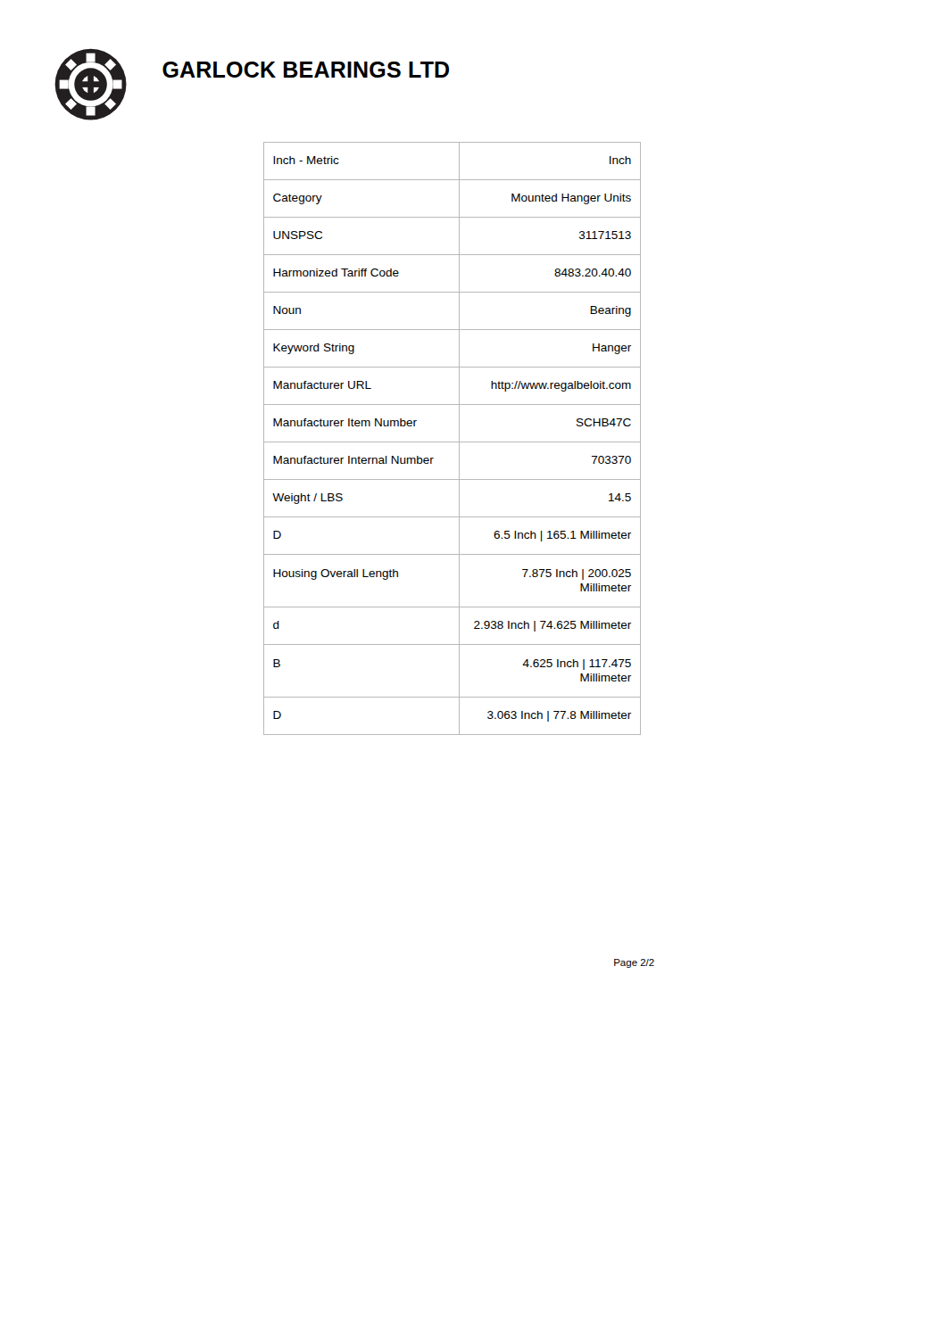GARLOCK BEARINGS LTD
| Inch - Metric | Inch |
| Category | Mounted Hanger Units |
| UNSPSC | 31171513 |
| Harmonized Tariff Code | 8483.20.40.40 |
| Noun | Bearing |
| Keyword String | Hanger |
| Manufacturer URL | http://www.regalbeloit.com |
| Manufacturer Item Number | SCHB47C |
| Manufacturer Internal Number | 703370 |
| Weight / LBS | 14.5 |
| D | 6.5 Inch / 165.1 Millimeter |
| Housing Overall Length | 7.875 Inch / 200.025 Millimeter |
| d | 2.938 Inch / 74.625 Millimeter |
| B | 4.625 Inch / 117.475 Millimeter |
| D | 3.063 Inch / 77.8 Millimeter |
Page 2/2